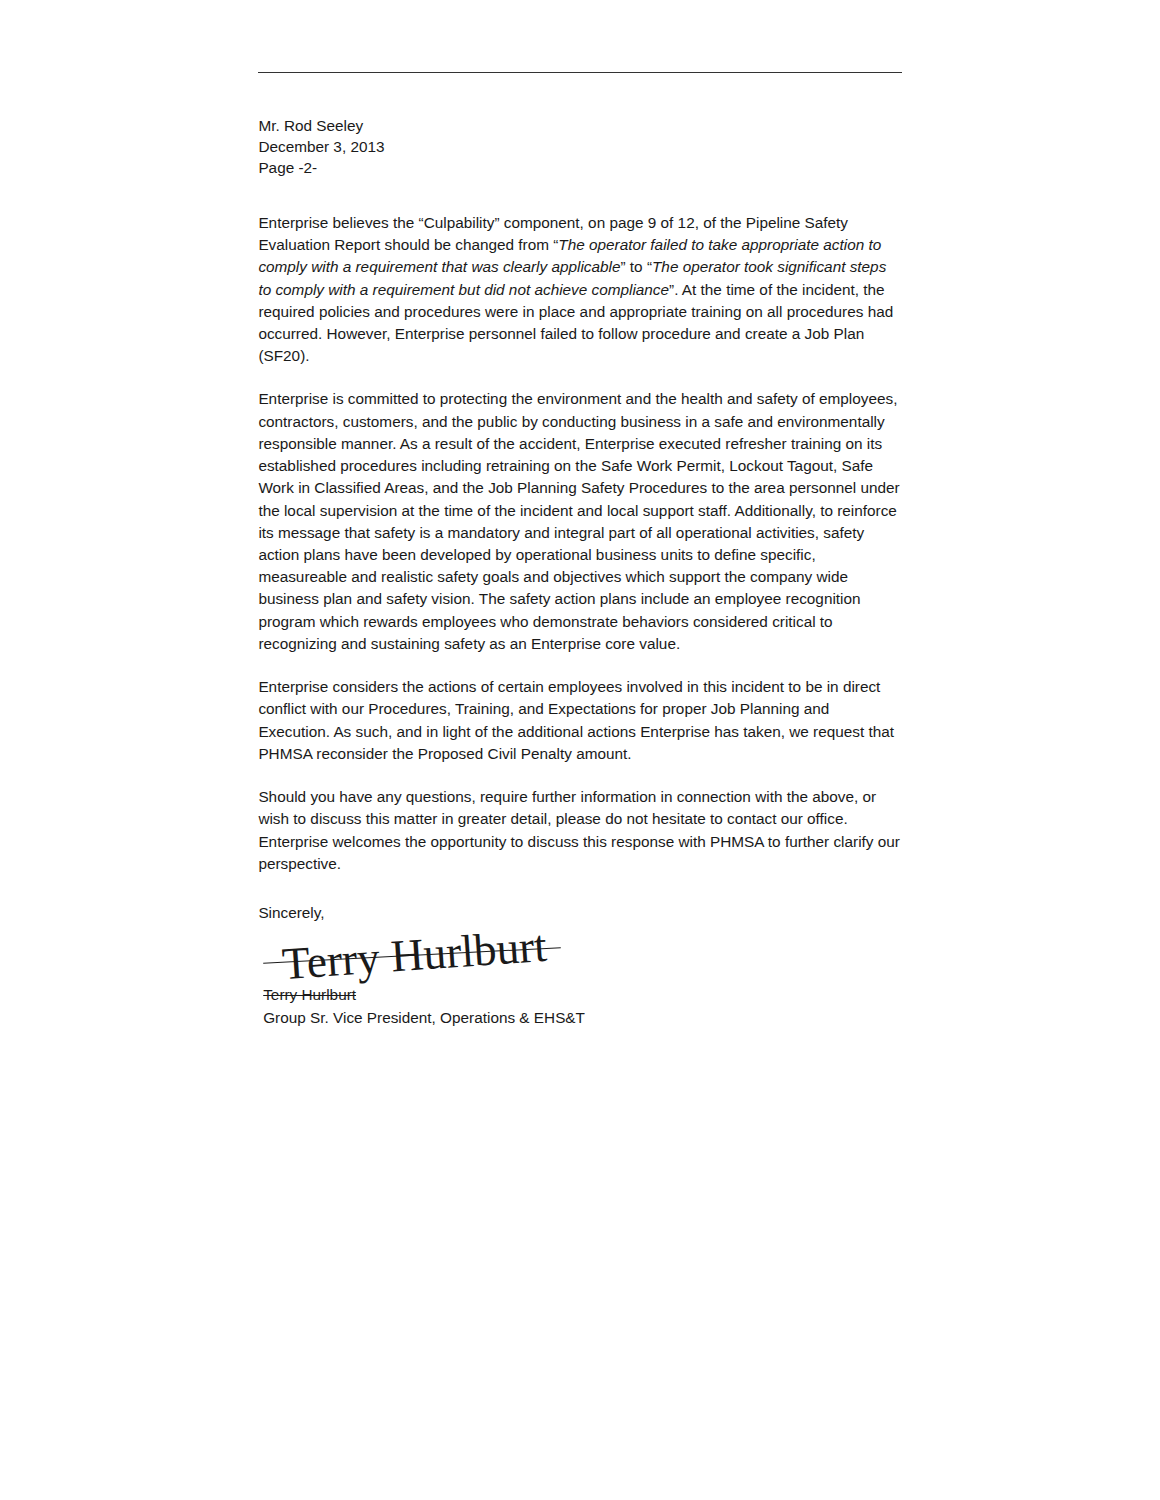Mr. Rod Seeley
December 3, 2013
Page -2-
Enterprise believes the “Culpability” component, on page 9 of 12, of the Pipeline Safety Evaluation Report should be changed from “The operator failed to take appropriate action to comply with a requirement that was clearly applicable” to “The operator took significant steps to comply with a requirement but did not achieve compliance”. At the time of the incident, the required policies and procedures were in place and appropriate training on all procedures had occurred. However, Enterprise personnel failed to follow procedure and create a Job Plan (SF20).
Enterprise is committed to protecting the environment and the health and safety of employees, contractors, customers, and the public by conducting business in a safe and environmentally responsible manner. As a result of the accident, Enterprise executed refresher training on its established procedures including retraining on the Safe Work Permit, Lockout Tagout, Safe Work in Classified Areas, and the Job Planning Safety Procedures to the area personnel under the local supervision at the time of the incident and local support staff. Additionally, to reinforce its message that safety is a mandatory and integral part of all operational activities, safety action plans have been developed by operational business units to define specific, measureable and realistic safety goals and objectives which support the company wide business plan and safety vision. The safety action plans include an employee recognition program which rewards employees who demonstrate behaviors considered critical to recognizing and sustaining safety as an Enterprise core value.
Enterprise considers the actions of certain employees involved in this incident to be in direct conflict with our Procedures, Training, and Expectations for proper Job Planning and Execution. As such, and in light of the additional actions Enterprise has taken, we request that PHMSA reconsider the Proposed Civil Penalty amount.
Should you have any questions, require further information in connection with the above, or wish to discuss this matter in greater detail, please do not hesitate to contact our office. Enterprise welcomes the opportunity to discuss this response with PHMSA to further clarify our perspective.
Sincerely,
Terry Hurlburt
Terry Hurlburt
Group Sr. Vice President, Operations & EHS&T